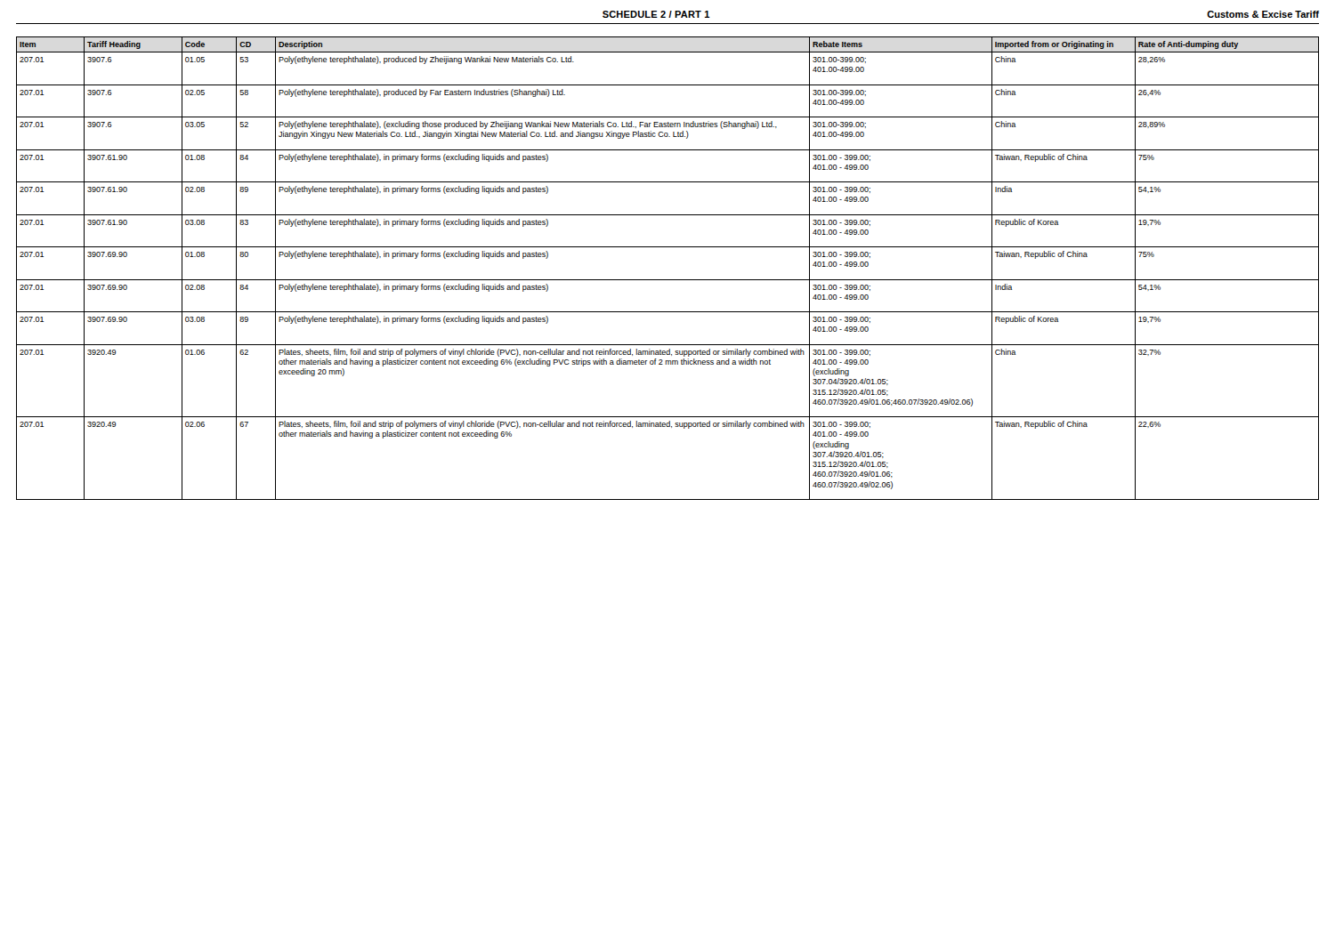SCHEDULE 2 / PART 1
Customs & Excise Tariff
| Item | Tariff Heading | Code | CD | Description | Rebate Items | Imported from or Originating in | Rate of Anti-dumping duty |
| --- | --- | --- | --- | --- | --- | --- | --- |
| 207.01 | 3907.6 | 01.05 | 53 | Poly(ethylene terephthalate), produced by Zheijiang Wankai New Materials Co. Ltd. | 301.00-399.00; 401.00-499.00 | China | 28,26% |
| 207.01 | 3907.6 | 02.05 | 58 | Poly(ethylene terephthalate), produced by Far Eastern Industries (Shanghai) Ltd. | 301.00-399.00; 401.00-499.00 | China | 26,4% |
| 207.01 | 3907.6 | 03.05 | 52 | Poly(ethylene terephthalate), (excluding those produced by Zheijiang Wankai New Materials Co. Ltd., Far Eastern Industries (Shanghai) Ltd., Jiangyin Xingyu New Materials Co. Ltd., Jiangyin Xingtai New Material Co. Ltd. and Jiangsu Xingye Plastic Co. Ltd.) | 301.00-399.00; 401.00-499.00 | China | 28,89% |
| 207.01 | 3907.61.90 | 01.08 | 84 | Poly(ethylene terephthalate), in primary forms (excluding liquids and pastes) | 301.00 - 399.00; 401.00 - 499.00 | Taiwan, Republic of China | 75% |
| 207.01 | 3907.61.90 | 02.08 | 89 | Poly(ethylene terephthalate), in primary forms (excluding liquids and pastes) | 301.00 - 399.00; 401.00 - 499.00 | India | 54,1% |
| 207.01 | 3907.61.90 | 03.08 | 83 | Poly(ethylene terephthalate), in primary forms (excluding liquids and pastes) | 301.00 - 399.00; 401.00 - 499.00 | Republic of Korea | 19,7% |
| 207.01 | 3907.69.90 | 01.08 | 80 | Poly(ethylene terephthalate), in primary forms (excluding liquids and pastes) | 301.00 - 399.00; 401.00 - 499.00 | Taiwan, Republic of China | 75% |
| 207.01 | 3907.69.90 | 02.08 | 84 | Poly(ethylene terephthalate), in primary forms (excluding liquids and pastes) | 301.00 - 399.00; 401.00 - 499.00 | India | 54,1% |
| 207.01 | 3907.69.90 | 03.08 | 89 | Poly(ethylene terephthalate), in primary forms (excluding liquids and pastes) | 301.00 - 399.00; 401.00 - 499.00 | Republic of Korea | 19,7% |
| 207.01 | 3920.49 | 01.06 | 62 | Plates, sheets, film, foil and strip of polymers of vinyl chloride (PVC), non-cellular and not reinforced, laminated, supported or similarly combined with other materials and having a plasticizer content not exceeding 6% (excluding PVC strips with a diameter of 2 mm thickness and a width not exceeding 20 mm) | 301.00 - 399.00; 401.00 - 499.00 (excluding 307.04/3920.4/01.05; 315.12/3920.4/01.05; 460.07/3920.49/01.06;460.07/3920.49/02.06) | China | 32,7% |
| 207.01 | 3920.49 | 02.06 | 67 | Plates, sheets, film, foil and strip of polymers of vinyl chloride (PVC), non-cellular and not reinforced, laminated, supported or similarly combined with other materials and having a plasticizer content not exceeding 6% | 301.00 - 399.00; 401.00 - 499.00 (excluding 307.4/3920.4/01.05; 315.12/3920.4/01.05; 460.07/3920.49/01.06; 460.07/3920.49/02.06) | Taiwan, Republic of China | 22,6% |